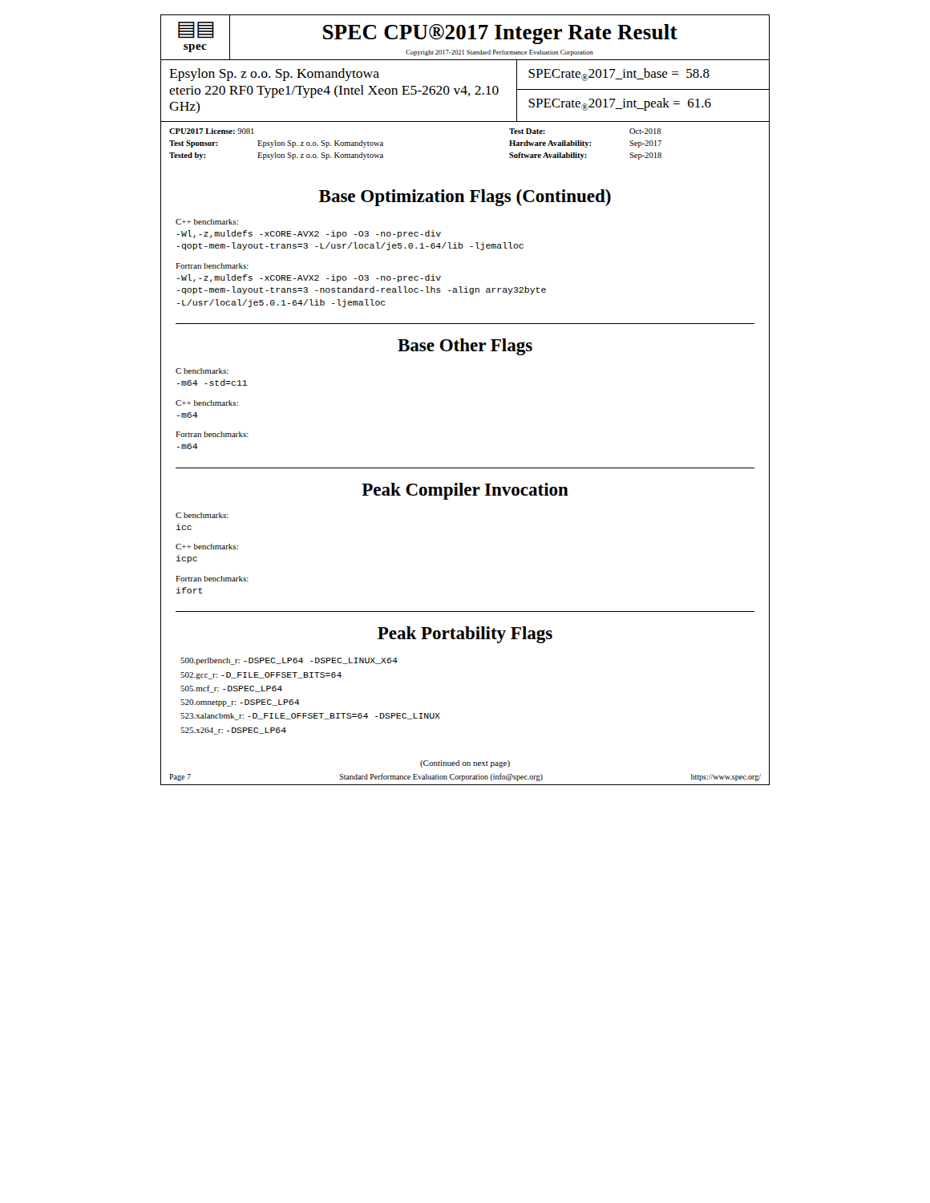▤▤
spec
SPEC CPU®2017 Integer Rate Result
Copyright 2017-2021 Standard Performance Evaluation Corporation
Epsylon Sp. z o.o. Sp. Komandytowa
eterio 220 RF0 Type1/Type4 (Intel Xeon E5-2620 v4, 2.10 GHz)
SPECrate®2017_int_base = 58.8
SPECrate®2017_int_peak = 61.6
CPU2017 License: 9081
Test Sponsor: Epsylon Sp. z o.o. Sp. Komandytowa
Tested by: Epsylon Sp. z o.o. Sp. Komandytowa
Test Date: Oct-2018
Hardware Availability: Sep-2017
Software Availability: Sep-2018
Base Optimization Flags (Continued)
C++ benchmarks:
-Wl,-z,muldefs -xCORE-AVX2 -ipo -O3 -no-prec-div
-qopt-mem-layout-trans=3 -L/usr/local/je5.0.1-64/lib -ljemalloc
Fortran benchmarks:
-Wl,-z,muldefs -xCORE-AVX2 -ipo -O3 -no-prec-div
-qopt-mem-layout-trans=3 -nostandard-realloc-lhs -align array32byte
-L/usr/local/je5.0.1-64/lib -ljemalloc
Base Other Flags
C benchmarks:
-m64 -std=c11
C++ benchmarks:
-m64
Fortran benchmarks:
-m64
Peak Compiler Invocation
C benchmarks:
icc
C++ benchmarks:
icpc
Fortran benchmarks:
ifort
Peak Portability Flags
500.perlbench_r: -DSPEC_LP64 -DSPEC_LINUX_X64
502.gcc_r: -D_FILE_OFFSET_BITS=64
505.mcf_r: -DSPEC_LP64
520.omnetpp_r: -DSPEC_LP64
523.xalancbmk_r: -D_FILE_OFFSET_BITS=64 -DSPEC_LINUX
525.x264_r: -DSPEC_LP64
(Continued on next page)
Page 7
Standard Performance Evaluation Corporation (info@spec.org)
https://www.spec.org/